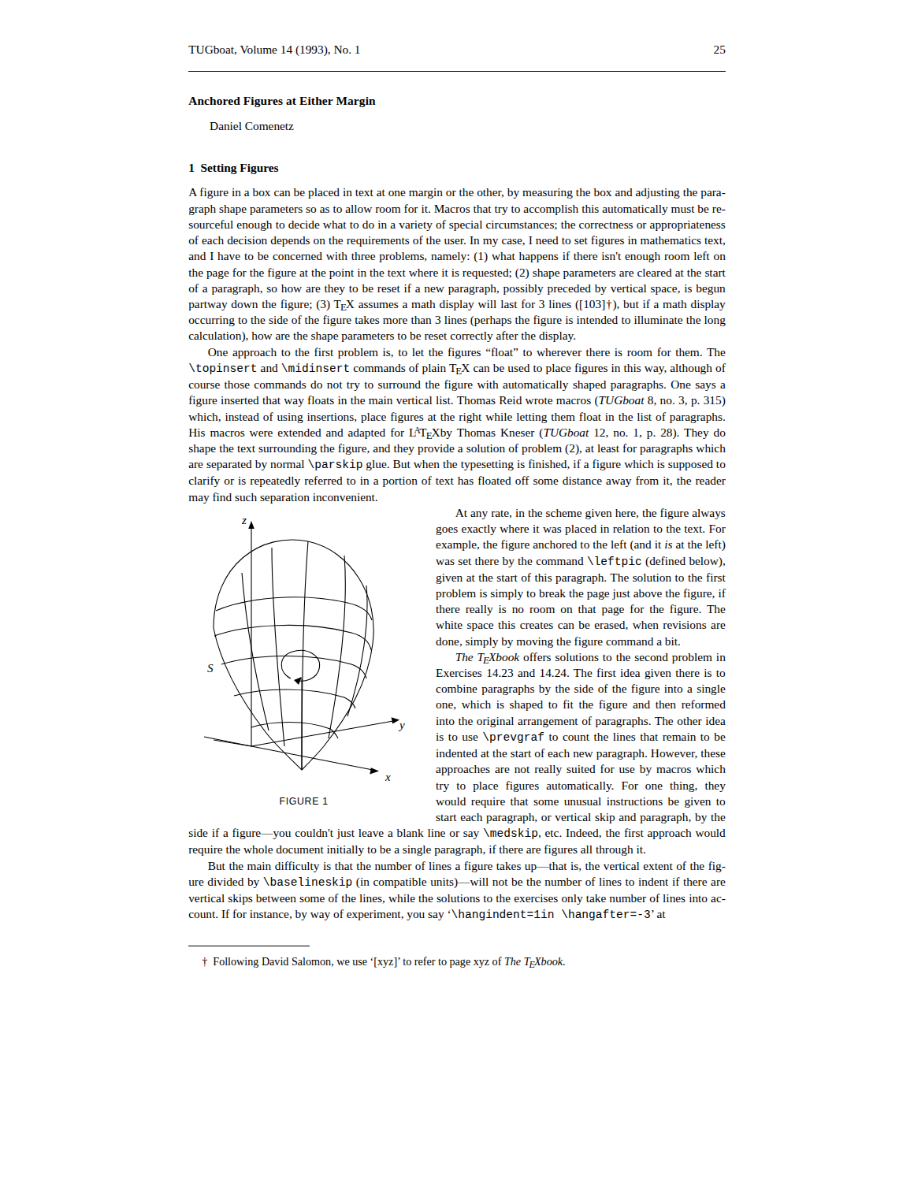TUGboat, Volume 14 (1993), No. 1
25
Anchored Figures at Either Margin
Daniel Comenetz
1 Setting Figures
A figure in a box can be placed in text at one margin or the other, by measuring the box and adjusting the paragraph shape parameters so as to allow room for it. Macros that try to accomplish this automatically must be resourceful enough to decide what to do in a variety of special circumstances; the correctness or appropriateness of each decision depends on the requirements of the user. In my case, I need to set figures in mathematics text, and I have to be concerned with three problems, namely: (1) what happens if there isn't enough room left on the page for the figure at the point in the text where it is requested; (2) shape parameters are cleared at the start of a paragraph, so how are they to be reset if a new paragraph, possibly preceded by vertical space, is begun partway down the figure; (3) Te X assumes a math display will last for 3 lines ([103]†), but if a math display occurring to the side of the figure takes more than 3 lines (perhaps the figure is intended to illuminate the long calculation), how are the shape parameters to be reset correctly after the display.
One approach to the first problem is, to let the figures “float” to wherever there is room for them. The \topinsert and \midinsert commands of plain Te X can be used to place figures in this way, although of course those commands do not try to surround the figure with automatically shaped paragraphs. One says a figure inserted that way floats in the main vertical list. Thomas Reid wrote macros (TUGboat 8, no. 3, p. 315) which, instead of using insertions, place figures at the right while letting them float in the list of paragraphs. His macros were extended and adapted for LATe Xby Thomas Kneser (TUGboat 12, no. 1, p. 28). They do shape the text surrounding the figure, and they provide a solution of problem (2), at least for paragraphs which are separated by normal \parskip glue. But when the typesetting is finished, if a figure which is supposed to clarify or is repeatedly referred to in a portion of text has floated off some distance away from it, the reader may find such separation inconvenient.
z y x S
FIGURE 1
At any rate, in the scheme given here, the figure always goes exactly where it was placed in relation to the text. For example, the figure anchored to the left (and it is at the left) was set there by the command \leftpic (defined below), given at the start of this paragraph. The solution to the first problem is simply to break the page just above the figure, if there really is no room on that page for the figure. The white space this creates can be erased, when revisions are done, simply by moving the figure command a bit.
The Te Xbook offers solutions to the second problem in Exercises 14.23 and 14.24. The first idea given there is to combine paragraphs by the side of the figure into a single one, which is shaped to fit the figure and then reformed into the original arrangement of paragraphs. The other idea is to use \prevgraf to count the lines that remain to be indented at the start of each new paragraph. However, these approaches are not really suited for use by macros which try to place figures automatically. For one thing, they would require that some unusual instructions be given to start each paragraph, or vertical skip and paragraph, by the side if a figure—you couldn't just leave a blank line or say \medskip, etc. Indeed, the first approach would require the whole document initially to be a single paragraph, if there are figures all through it.
But the main difficulty is that the number of lines a figure takes up—that is, the vertical extent of the figure divided by \baselineskip (in compatible units)—will not be the number of lines to indent if there are vertical skips between some of the lines, while the solutions to the exercises only take number of lines into account. If for instance, by way of experiment, you say ‘\hangindent=1in \hangafter=-3’ at
† Following David Salomon, we use ‘[xyz]’ to refer to page xyz of The Te Xbook.